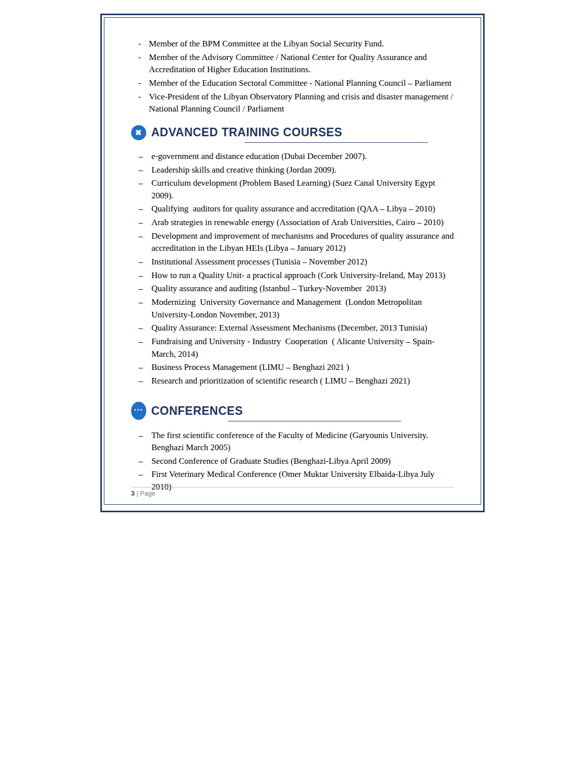Member of the BPM Committee at the Libyan Social Security Fund.
Member of the Advisory Committee / National Center for Quality Assurance and Accreditation of Higher Education Institutions.
Member of the Education Sectoral Committee - National Planning Council – Parliament
Vice-President of the Libyan Observatory Planning and crisis and disaster management / National Planning Council / Parliament
✖ Advanced Training Courses
e-government and distance education (Dubai December 2007).
Leadership skills and creative thinking (Jordan 2009).
Curriculum development (Problem Based Learning) (Suez Canal University Egypt 2009).
Qualifying auditors for quality assurance and accreditation (QAA – Libya – 2010)
Arab strategies in renewable energy (Association of Arab Universities, Cairo – 2010)
Development and improvement of mechanisms and Procedures of quality assurance and accreditation in the Libyan HEIs (Libya – January 2012)
Institutional Assessment processes (Tunisia – November 2012)
How to run a Quality Unit- a practical approach (Cork University-Ireland, May 2013)
Quality assurance and auditing (Istanbul – Turkey-November 2013)
Modernizing University Governance and Management (London Metropolitan University-London November, 2013)
Quality Assurance: External Assessment Mechanisms (December, 2013 Tunisia)
Fundraising and University - Industry Cooperation ( Alicante University – Spain- March, 2014)
Business Process Management (LIMU – Benghazi 2021 )
Research and prioritization of scientific research ( LIMU – Benghazi 2021)
⋯ Conferences
The first scientific conference of the Faculty of Medicine (Garyounis University. Benghazi March 2005)
Second Conference of Graduate Studies (Benghazi-Libya April 2009)
First Veterinary Medical Conference (Omer Muktar University Elbaida-Libya July 2010)
3 | Page